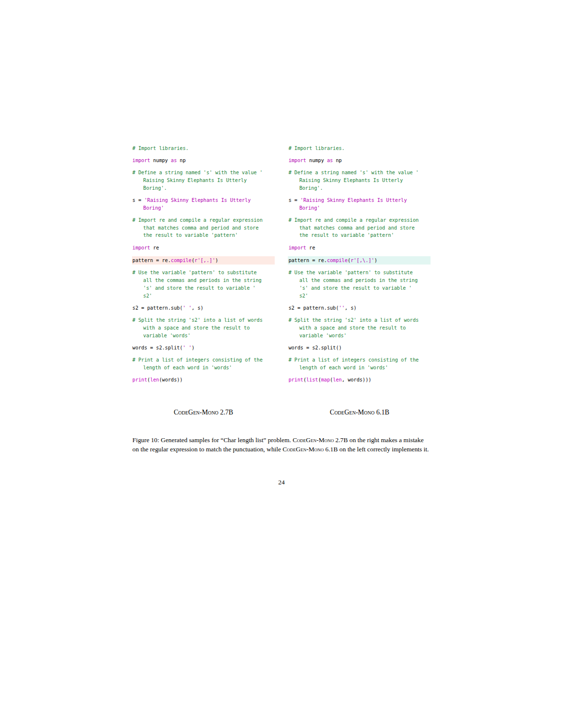# Import libraries.
import numpy as np
# Define a string named 's' with the value ' Raising Skinny Elephants Is Utterly Boring'.
s = 'Raising Skinny Elephants Is Utterly Boring'
# Import re and compile a regular expression that matches comma and period and store the result to variable 'pattern'
import re
pattern = re.compile(r'[,.]')
# Use the variable 'pattern' to substitute all the commas and periods in the string 's' and store the result to variable ' s2'
s2 = pattern.sub(' ', s)
# Split the string 's2' into a list of words with a space and store the result to variable 'words'
words = s2.split(' ')
# Print a list of integers consisting of the length of each word in 'words'
print(len(words))
# Import libraries.
import numpy as np
# Define a string named 's' with the value ' Raising Skinny Elephants Is Utterly Boring'.
s = 'Raising Skinny Elephants Is Utterly Boring'
# Import re and compile a regular expression that matches comma and period and store the result to variable 'pattern'
import re
pattern = re.compile(r'[,\.]')
# Use the variable 'pattern' to substitute all the commas and periods in the string 's' and store the result to variable ' s2'
s2 = pattern.sub('', s)
# Split the string 's2' into a list of words with a space and store the result to variable 'words'
words = s2.split()
# Print a list of integers consisting of the length of each word in 'words'
print(list(map(len, words)))
CodeGen-Mono 2.7B
CodeGen-Mono 6.1B
Figure 10: Generated samples for “Char length list” problem. CodeGen-Mono 2.7B on the right makes a mistake on the regular expression to match the punctuation, while CodeGen-Mono 6.1B on the left correctly implements it.
24